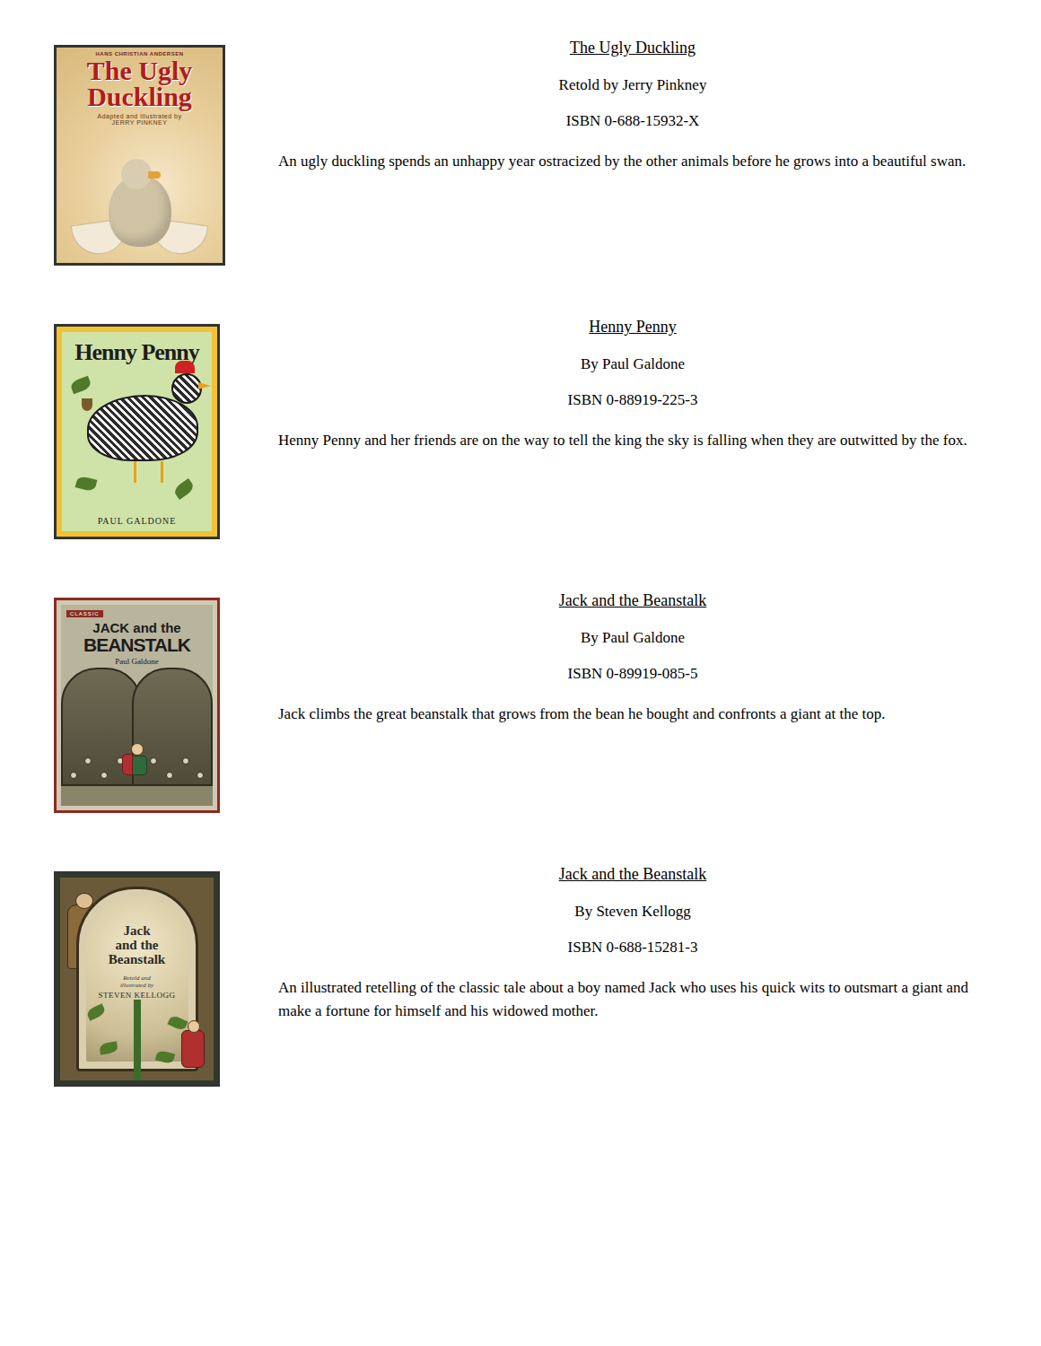HANS CHRISTIAN ANDERSEN
The Ugly
Duckling
Adapted and illustrated by
JERRY PINKNEY
The Ugly Duckling
Retold by Jerry Pinkney
ISBN 0-688-15932-X
An ugly duckling spends an unhappy year ostracized by the other animals before he grows into a beautiful swan.
Henny Penny
PAUL GALDONE
Henny Penny
By Paul Galdone
ISBN 0-88919-225-3
Henny Penny and her friends are on the way to tell the king the sky is falling when they are outwitted by the fox.
CLASSIC
JACK and the BEANSTALK
Paul Galdone
Jack and the Beanstalk
By Paul Galdone
ISBN 0-89919-085-5
Jack climbs the great beanstalk that grows from the bean he bought and confronts a giant at the top.
Jack
and the
Beanstalk
Retold and
illustrated by
STEVEN KELLOGG
Jack and the Beanstalk
By Steven Kellogg
ISBN 0-688-15281-3
An illustrated retelling of the classic tale about a boy named Jack who uses his quick wits to outsmart a giant and make a fortune for himself and his widowed mother.